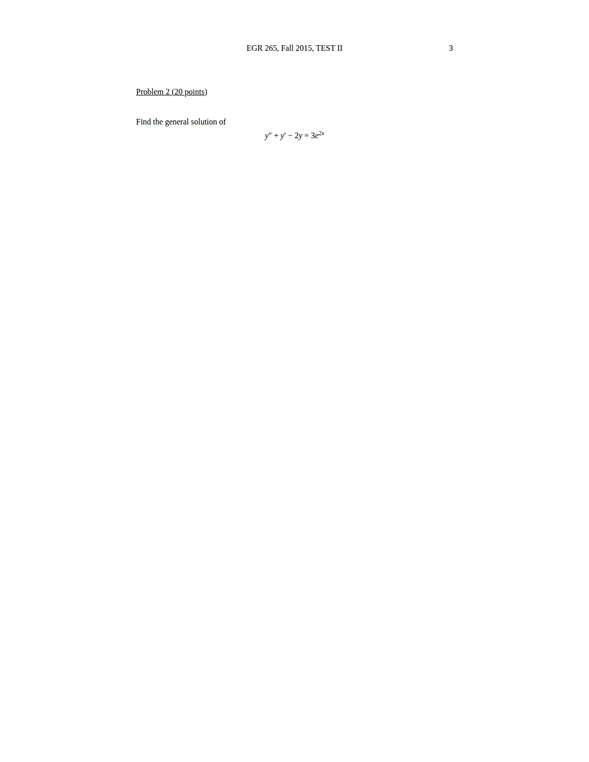EGR 265, Fall 2015, TEST II 3
Problem 2 (20 points)
Find the general solution of
y″ + y′ − 2y = 3e2x